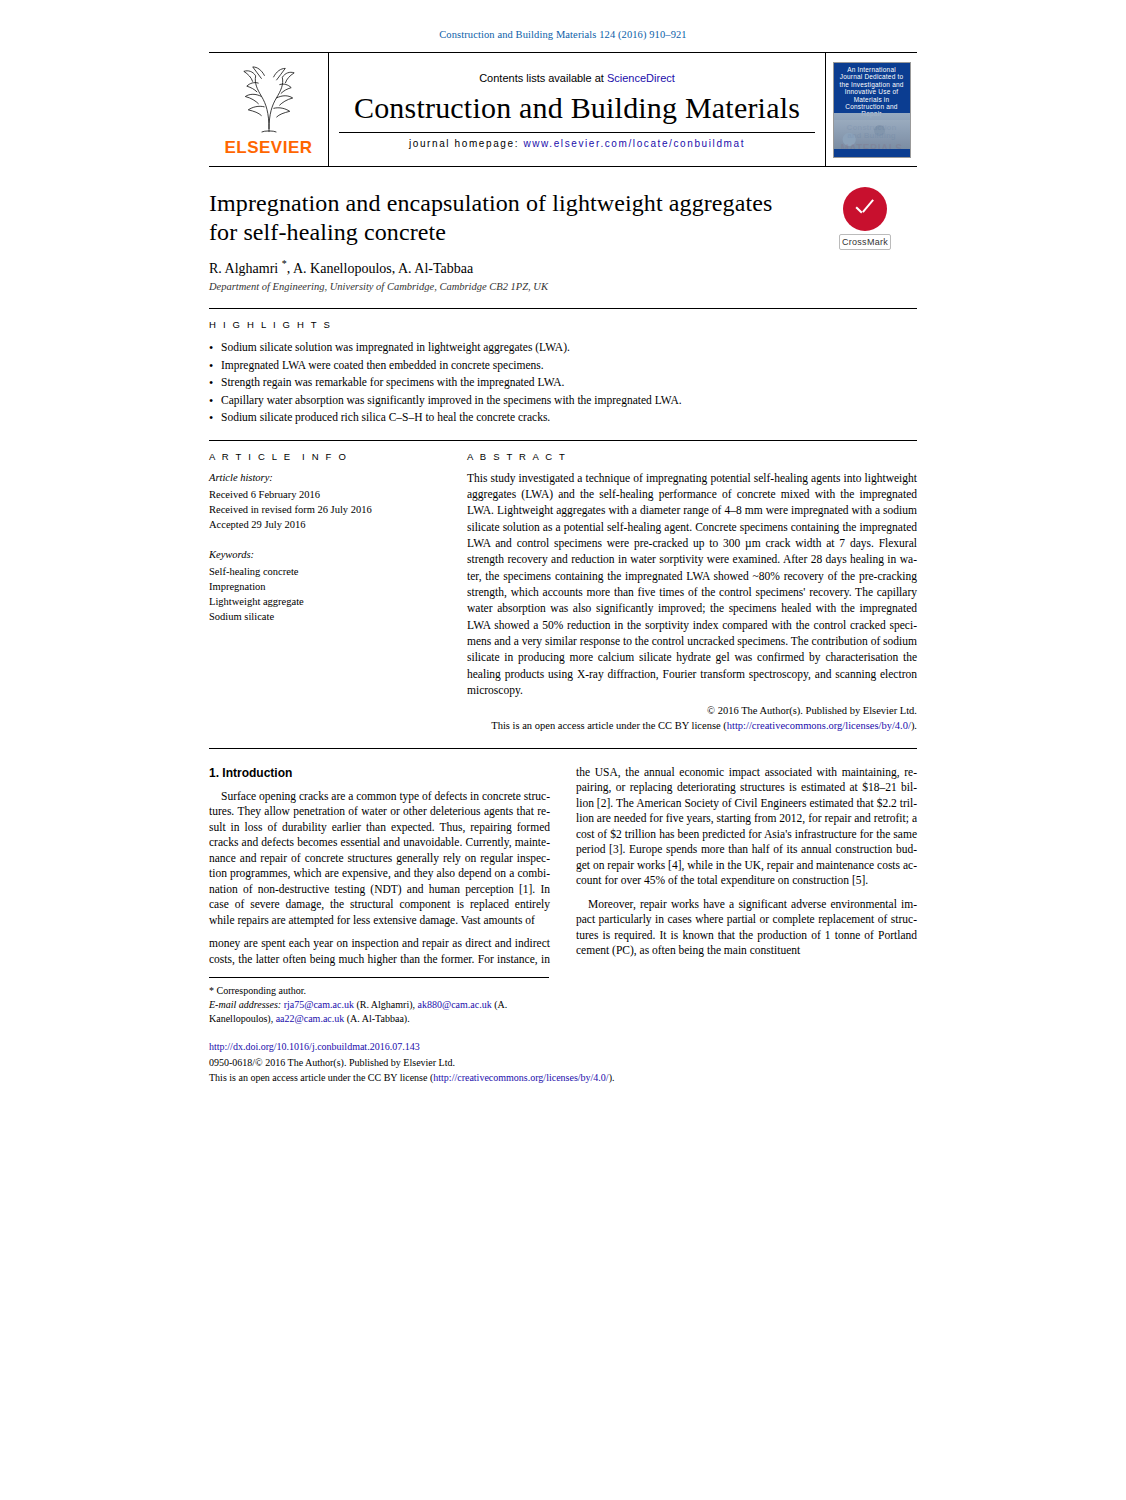Construction and Building Materials 124 (2016) 910–921
ELSEVIER
Contents lists available at ScienceDirect
Construction and Building Materials
journal homepage: www.elsevier.com/locate/conbuildmat
An International Journal Dedicated to the Investigation and Innovative Use of Materials in Construction and Repair
Construction
and Building
MATERIALS
Impregnation and encapsulation of lightweight aggregates
for self-healing concrete
R. Alghamri *, A. Kanellopoulos, A. Al-Tabbaa
Department of Engineering, University of Cambridge, Cambridge CB2 1PZ, UK
CrossMark
H I G H L I G H T S
Sodium silicate solution was impregnated in lightweight aggregates (LWA).
Impregnated LWA were coated then embedded in concrete specimens.
Strength regain was remarkable for specimens with the impregnated LWA.
Capillary water absorption was significantly improved in the specimens with the impregnated LWA.
Sodium silicate produced rich silica C–S–H to heal the concrete cracks.
A R T I C L E I N F O
Article history:
Received 6 February 2016
Received in revised form 26 July 2016
Accepted 29 July 2016
Keywords:
Self-healing concrete
Impregnation
Lightweight aggregate
Sodium silicate
A B S T R A C T
This study investigated a technique of impregnating potential self-healing agents into lightweight aggregates (LWA) and the self-healing performance of concrete mixed with the impregnated LWA. Lightweight aggregates with a diameter range of 4–8 mm were impregnated with a sodium silicate solution as a potential self-healing agent. Concrete specimens containing the impregnated LWA and control specimens were pre-cracked up to 300 µm crack width at 7 days. Flexural strength recovery and reduction in water sorptivity were examined. After 28 days healing in water, the specimens containing the impregnated LWA showed ~80% recovery of the pre-cracking strength, which accounts more than five times of the control specimens' recovery. The capillary water absorption was also significantly improved; the specimens healed with the impregnated LWA showed a 50% reduction in the sorptivity index compared with the control cracked specimens and a very similar response to the control uncracked specimens. The contribution of sodium silicate in producing more calcium silicate hydrate gel was confirmed by characterisation the healing products using X-ray diffraction, Fourier transform spectroscopy, and scanning electron microscopy.
© 2016 The Author(s). Published by Elsevier Ltd. This is an open access article under the CC BY license (http://creativecommons.org/licenses/by/4.0/).
1. Introduction
Surface opening cracks are a common type of defects in concrete structures. They allow penetration of water or other deleterious agents that result in loss of durability earlier than expected. Thus, repairing formed cracks and defects becomes essential and unavoidable. Currently, maintenance and repair of concrete structures generally rely on regular inspection programmes, which are expensive, and they also depend on a combination of non-destructive testing (NDT) and human perception [1]. In case of severe damage, the structural component is replaced entirely while repairs are attempted for less extensive damage. Vast amounts of
money are spent each year on inspection and repair as direct and indirect costs, the latter often being much higher than the former. For instance, in the USA, the annual economic impact associated with maintaining, repairing, or replacing deteriorating structures is estimated at $18–21 billion [2]. The American Society of Civil Engineers estimated that $2.2 trillion are needed for five years, starting from 2012, for repair and retrofit; a cost of $2 trillion has been predicted for Asia's infrastructure for the same period [3]. Europe spends more than half of its annual construction budget on repair works [4], while in the UK, repair and maintenance costs account for over 45% of the total expenditure on construction [5].
Moreover, repair works have a significant adverse environmental impact particularly in cases where partial or complete replacement of structures is required. It is known that the production of 1 tonne of Portland cement (PC), as often being the main constituent
* Corresponding author.
E-mail addresses: rja75@cam.ac.uk (R. Alghamri), ak880@cam.ac.uk (A. Kanellopoulos), aa22@cam.ac.uk (A. Al-Tabbaa).
http://dx.doi.org/10.1016/j.conbuildmat.2016.07.143
0950-0618/© 2016 The Author(s). Published by Elsevier Ltd.
This is an open access article under the CC BY license (http://creativecommons.org/licenses/by/4.0/).